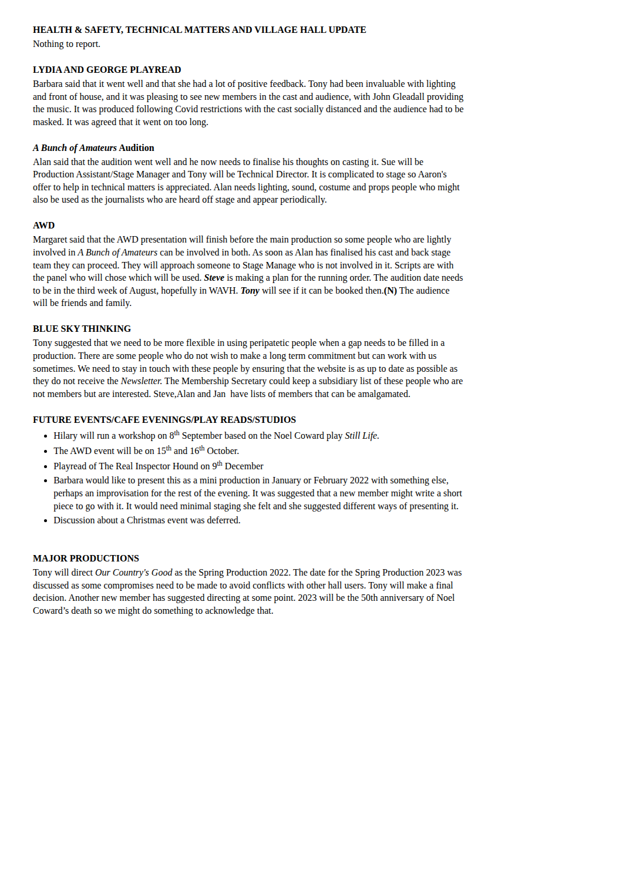Health & Safety, Technical Matters and Village Hall Update
Nothing to report.
Lydia and George Playread
Barbara said that it went well and that she had a lot of positive feedback. Tony had been invaluable with lighting and front of house, and it was pleasing to see new members in the cast and audience, with John Gleadall providing the music. It was produced following Covid restrictions with the cast socially distanced and the audience had to be masked. It was agreed that it went on too long.
A Bunch of Amateurs Audition
Alan said that the audition went well and he now needs to finalise his thoughts on casting it. Sue will be Production Assistant/Stage Manager and Tony will be Technical Director. It is complicated to stage so Aaron's offer to help in technical matters is appreciated. Alan needs lighting, sound, costume and props people who might also be used as the journalists who are heard off stage and appear periodically.
AWD
Margaret said that the AWD presentation will finish before the main production so some people who are lightly involved in A Bunch of Amateurs can be involved in both. As soon as Alan has finalised his cast and back stage team they can proceed. They will approach someone to Stage Manage who is not involved in it. Scripts are with the panel who will chose which will be used. Steve is making a plan for the running order. The audition date needs to be in the third week of August, hopefully in WAVH. Tony will see if it can be booked then.(N) The audience will be friends and family.
Blue Sky Thinking
Tony suggested that we need to be more flexible in using peripatetic people when a gap needs to be filled in a production. There are some people who do not wish to make a long term commitment but can work with us sometimes. We need to stay in touch with these people by ensuring that the website is as up to date as possible as they do not receive the Newsletter. The Membership Secretary could keep a subsidiary list of these people who are not members but are interested. Steve,Alan and Jan have lists of members that can be amalgamated.
Future Events/Cafe Evenings/Play Reads/Studios
Hilary will run a workshop on 8th September based on the Noel Coward play Still Life.
The AWD event will be on 15th and 16th October.
Playread of The Real Inspector Hound on 9th December
Barbara would like to present this as a mini production in January or February 2022 with something else, perhaps an improvisation for the rest of the evening. It was suggested that a new member might write a short piece to go with it. It would need minimal staging she felt and she suggested different ways of presenting it.
Discussion about a Christmas event was deferred.
Major Productions
Tony will direct Our Country's Good as the Spring Production 2022. The date for the Spring Production 2023 was discussed as some compromises need to be made to avoid conflicts with other hall users. Tony will make a final decision. Another new member has suggested directing at some point. 2023 will be the 50th anniversary of Noel Coward’s death so we might do something to acknowledge that.